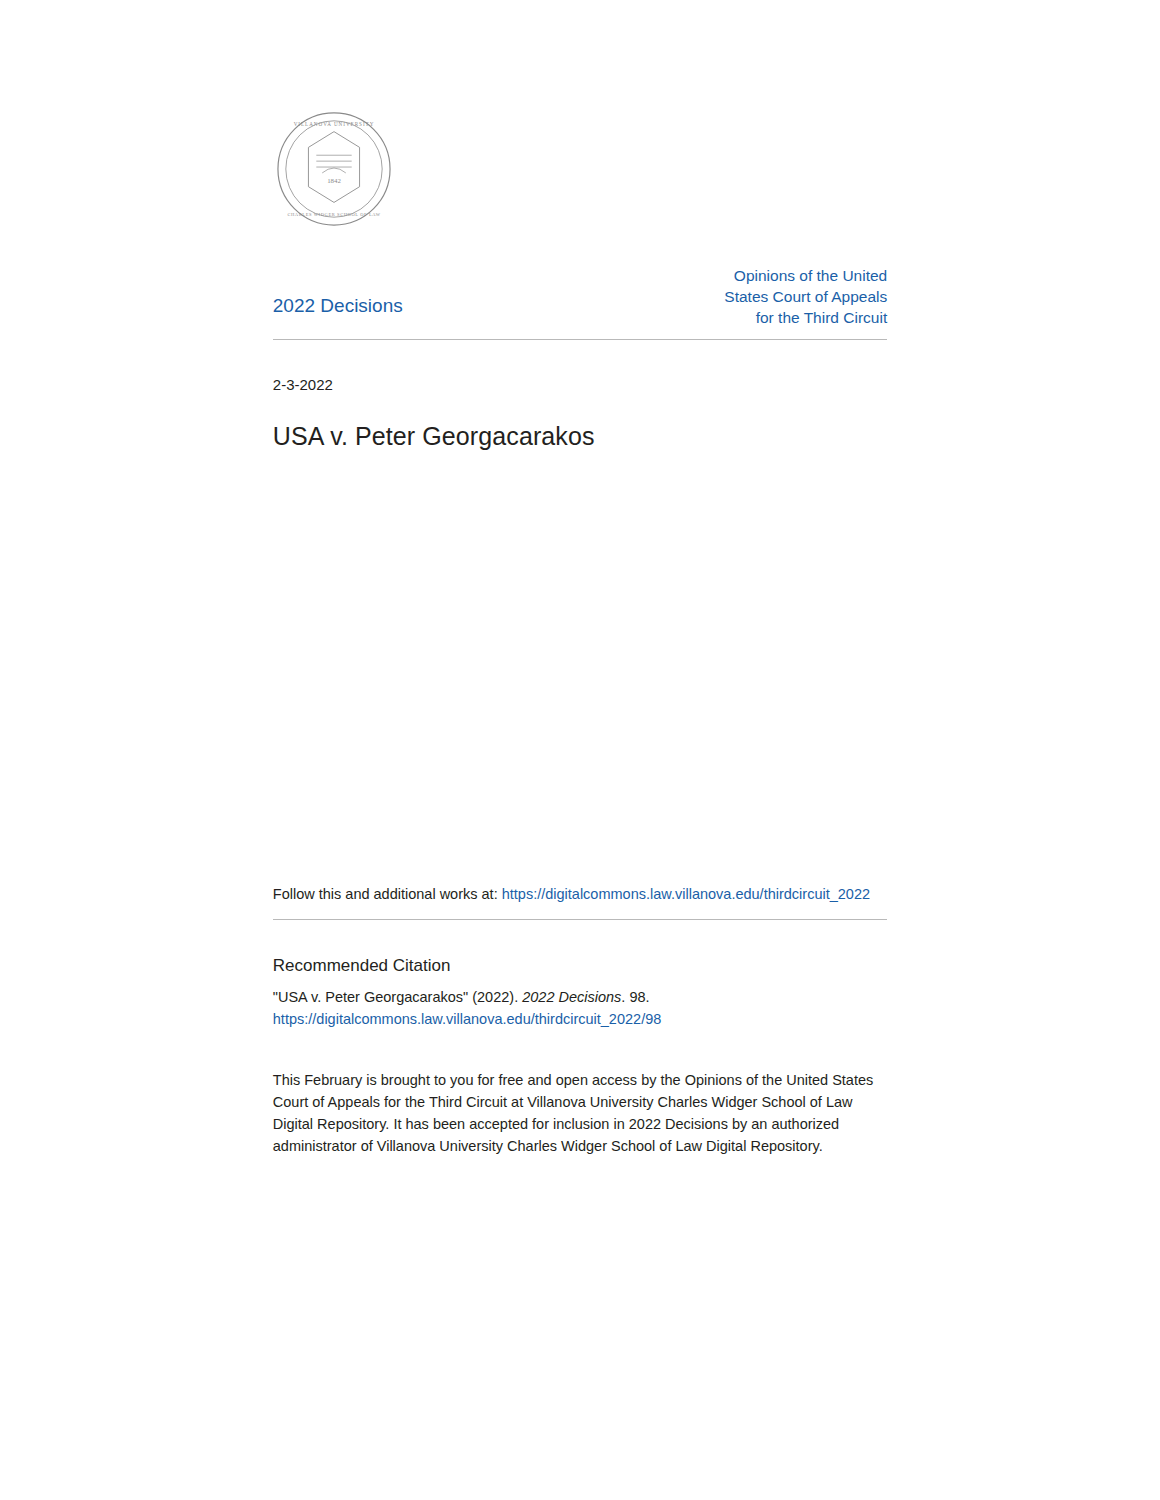1842 VILLANOVA UNIVERSITY CHARLES WIDGER SCHOOL OF LAW
2022 Decisions
Opinions of the United
States Court of Appeals
for the Third Circuit
2-3-2022
USA v. Peter Georgacarakos
Follow this and additional works at: https://digitalcommons.law.villanova.edu/thirdcircuit_2022
Recommended Citation
"USA v. Peter Georgacarakos" (2022). 2022 Decisions. 98.
https://digitalcommons.law.villanova.edu/thirdcircuit_2022/98
This February is brought to you for free and open access by the Opinions of the United States Court of Appeals for the Third Circuit at Villanova University Charles Widger School of Law Digital Repository. It has been accepted for inclusion in 2022 Decisions by an authorized administrator of Villanova University Charles Widger School of Law Digital Repository.